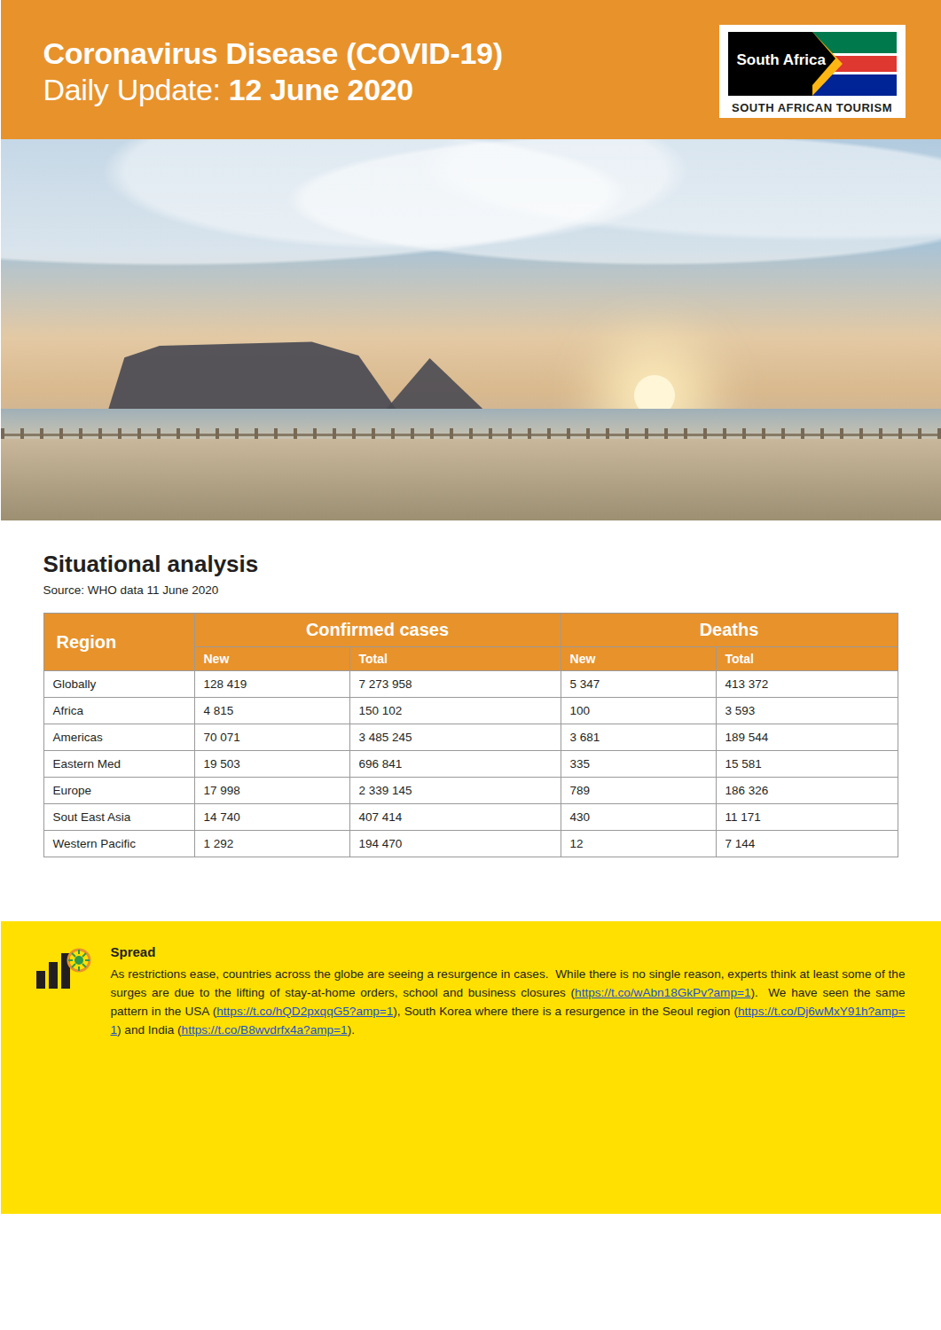Coronavirus Disease (COVID-19)
Daily Update: 12 June 2020
South Africa
SOUTH AFRICAN TOURISM
Situational analysis
Source: WHO data 11 June 2020
| Region | Confirmed cases | Deaths |
| --- | --- | --- |
| New | Total | New | Total |
| Globally | 128 419 | 7 273 958 | 5 347 | 413 372 |
| Africa | 4 815 | 150 102 | 100 | 3 593 |
| Americas | 70 071 | 3 485 245 | 3 681 | 189 544 |
| Eastern Med | 19 503 | 696 841 | 335 | 15 581 |
| Europe | 17 998 | 2 339 145 | 789 | 186 326 |
| Sout East Asia | 14 740 | 407 414 | 430 | 11 171 |
| Western Pacific | 1 292 | 194 470 | 12 | 7 144 |
Spread
As restrictions ease, countries across the globe are seeing a resurgence in cases. While there is no single reason, experts think at least some of the surges are due to the lifting of stay-at-home orders, school and business closures (https://t.co/wAbn18GkPv?amp=1). We have seen the same pattern in the USA (https://t.co/hQD2pxqqG5?amp=1), South Korea where there is a resurgence in the Seoul region (https://t.co/Dj6wMxY91h?amp=1) and India (https://t.co/B8wvdrfx4a?amp=1).